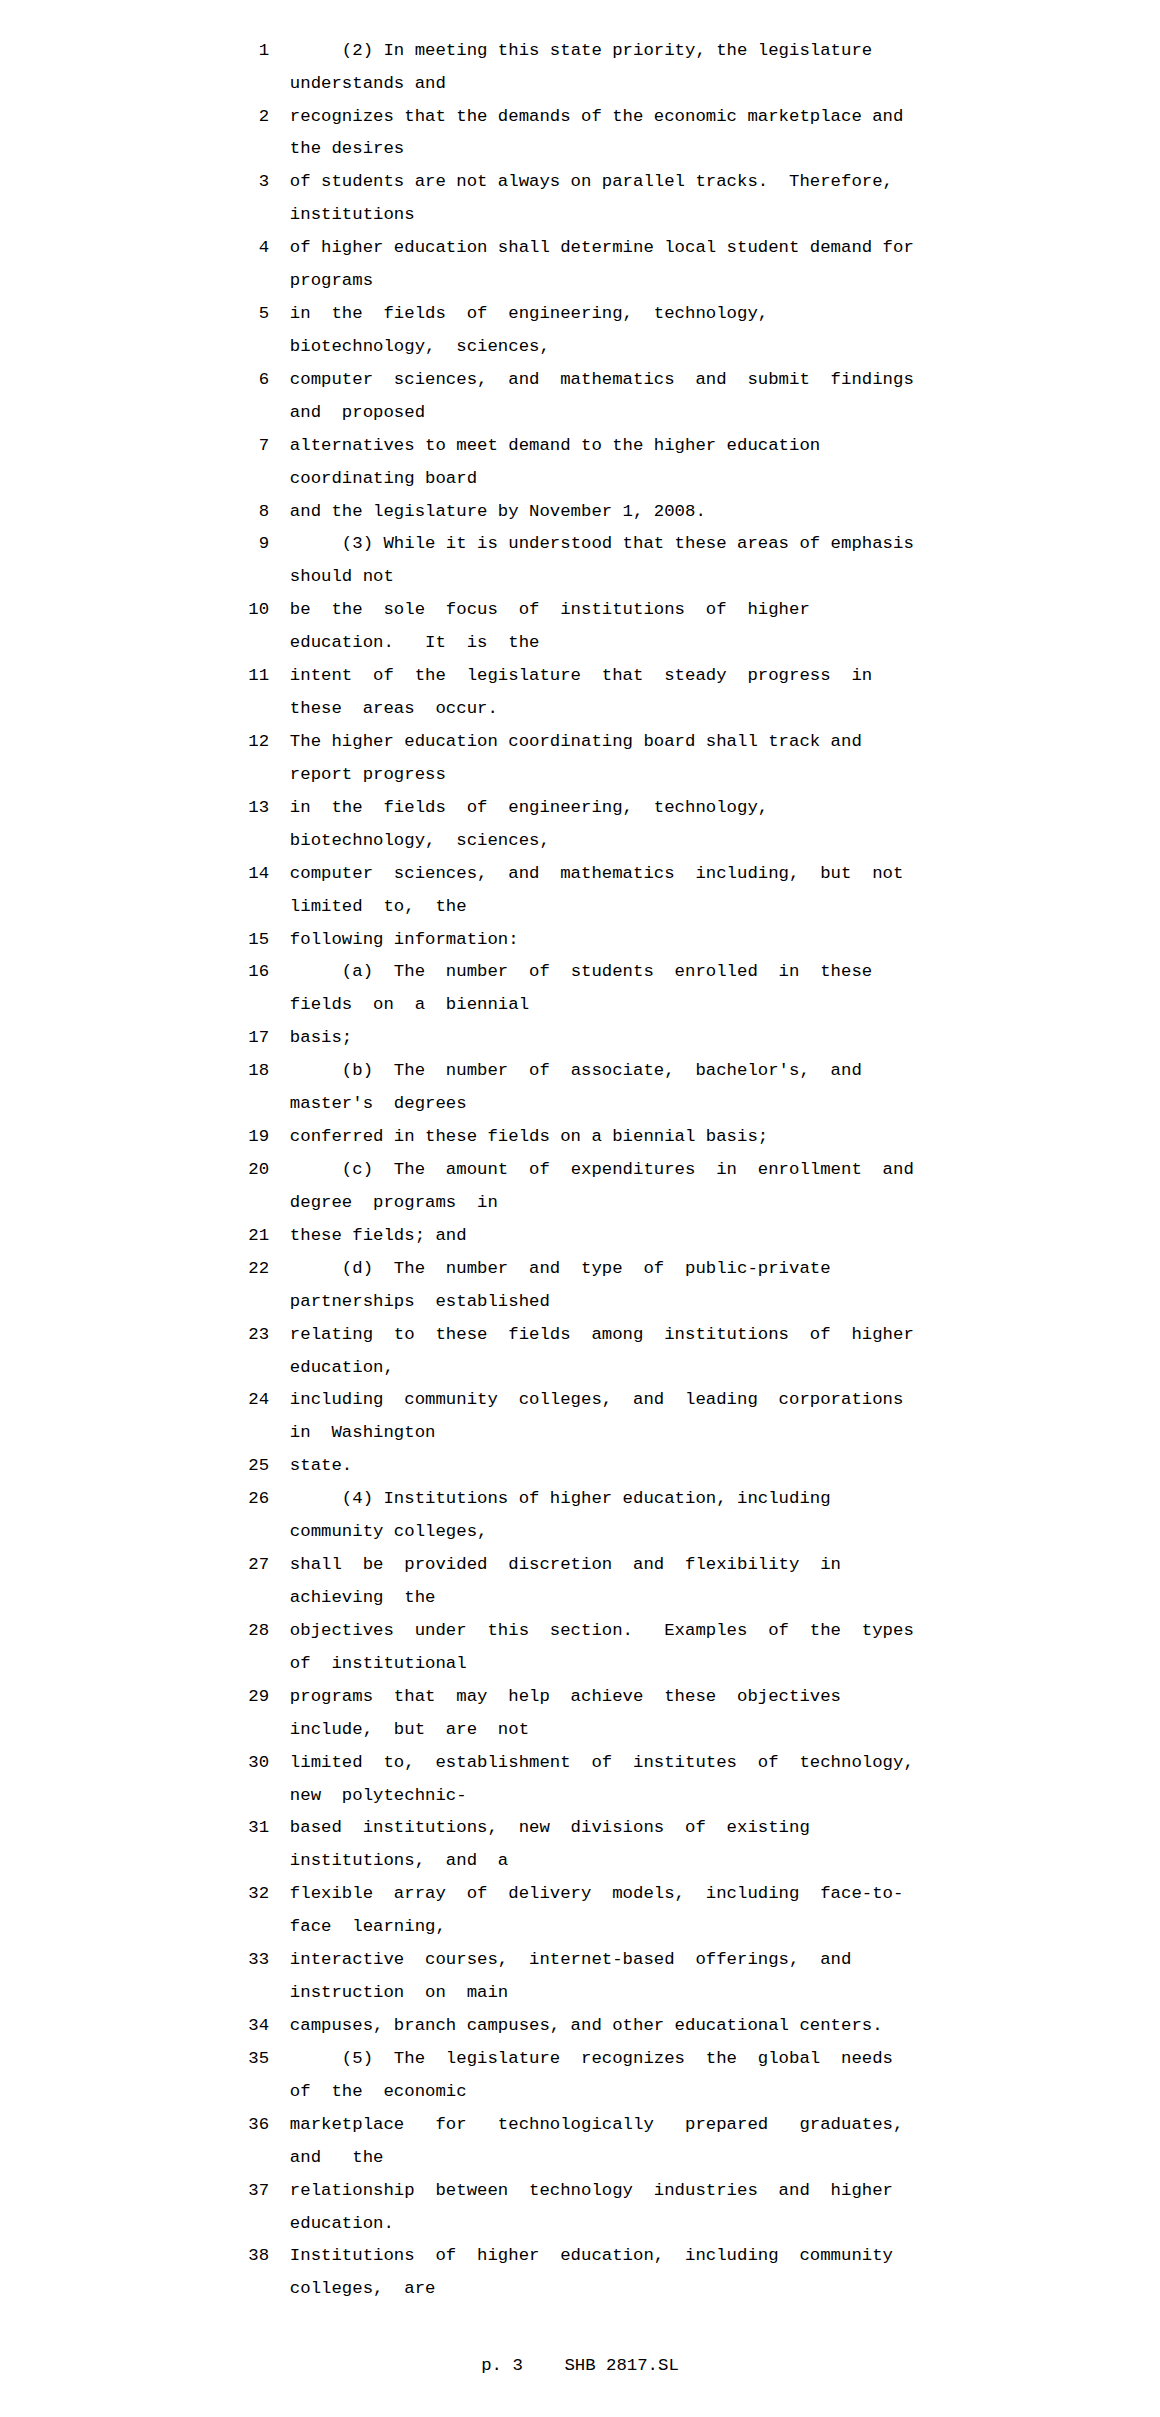(2) In meeting this state priority, the legislature understands and
recognizes that the demands of the economic marketplace and the desires
of students are not always on parallel tracks. Therefore, institutions
of higher education shall determine local student demand for programs
in the fields of engineering, technology, biotechnology, sciences,
computer sciences, and mathematics and submit findings and proposed
alternatives to meet demand to the higher education coordinating board
and the legislature by November 1, 2008.
(3) While it is understood that these areas of emphasis should not
be the sole focus of institutions of higher education. It is the
intent of the legislature that steady progress in these areas occur.
The higher education coordinating board shall track and report progress
in the fields of engineering, technology, biotechnology, sciences,
computer sciences, and mathematics including, but not limited to, the
following information:
(a) The number of students enrolled in these fields on a biennial
basis;
(b) The number of associate, bachelor's, and master's degrees
conferred in these fields on a biennial basis;
(c) The amount of expenditures in enrollment and degree programs in
these fields; and
(d) The number and type of public-private partnerships established
relating to these fields among institutions of higher education,
including community colleges, and leading corporations in Washington
state.
(4) Institutions of higher education, including community colleges,
shall be provided discretion and flexibility in achieving the
objectives under this section. Examples of the types of institutional
programs that may help achieve these objectives include, but are not
limited to, establishment of institutes of technology, new polytechnic-
based institutions, new divisions of existing institutions, and a
flexible array of delivery models, including face-to-face learning,
interactive courses, internet-based offerings, and instruction on main
campuses, branch campuses, and other educational centers.
(5) The legislature recognizes the global needs of the economic
marketplace for technologically prepared graduates, and the
relationship between technology industries and higher education.
Institutions of higher education, including community colleges, are
p. 3 SHB 2817.SL